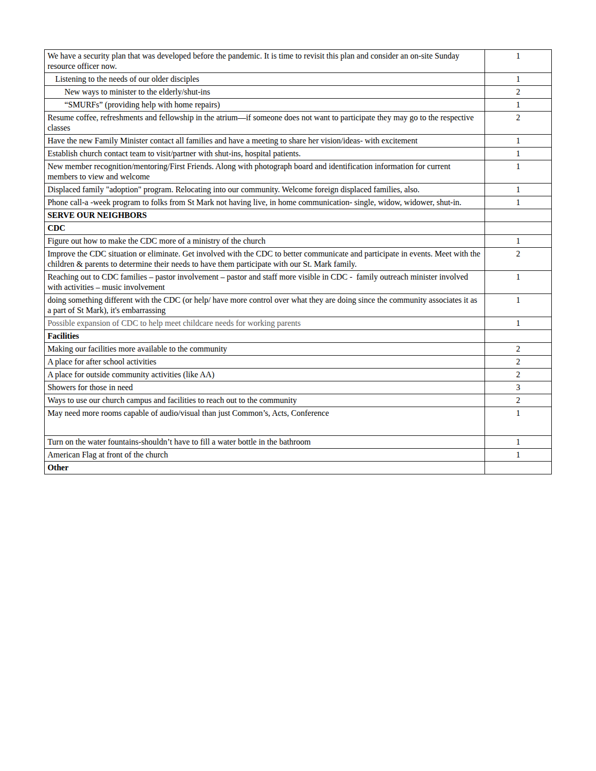| We have a security plan that was developed before the pandemic. It is time to revisit this plan and consider an on-site Sunday resource officer now. | 1 |
| Listening to the needs of our older disciples | 1 |
| New ways to minister to the elderly/shut-ins | 2 |
| “SMURFs” (providing help with home repairs) | 1 |
| Resume coffee, refreshments and fellowship in the atrium—if someone does not want to participate they may go to the respective classes | 2 |
| Have the new Family Minister contact all families and have a meeting to share her vision/ideas- with excitement | 1 |
| Establish church contact team to visit/partner with shut-ins, hospital patients. | 1 |
| New member recognition/mentoring/First Friends. Along with photograph board and identification information for current members to view and welcome | 1 |
| Displaced family "adoption" program. Relocating into our community. Welcome foreign displaced families, also. | 1 |
| Phone call-a -week program to folks from St Mark not having live, in home communication- single, widow, widower, shut-in. | 1 |
| SERVE OUR NEIGHBORS | |
| CDC | |
| Figure out how to make the CDC more of a ministry of the church | 1 |
| Improve the CDC situation or eliminate. Get involved with the CDC to better communicate and participate in events. Meet with the children & parents to determine their needs to have them participate with our St. Mark family. | 2 |
| Reaching out to CDC families – pastor involvement – pastor and staff more visible in CDC - family outreach minister involved with activities – music involvement | 1 |
| doing something different with the CDC (or help/ have more control over what they are doing since the community associates it as a part of St Mark), it's embarrassing | 1 |
| Possible expansion of CDC to help meet childcare needs for working parents | 1 |
| Facilities | |
| Making our facilities more available to the community | 2 |
| A place for after school activities | 2 |
| A place for outside community activities (like AA) | 2 |
| Showers for those in need | 3 |
| Ways to use our church campus and facilities to reach out to the community | 2 |
| May need more rooms capable of audio/visual than just Common’s, Acts, Conference | 1 |
| Turn on the water fountains-shouldn’t have to fill a water bottle in the bathroom | 1 |
| American Flag at front of the church | 1 |
| Other | |